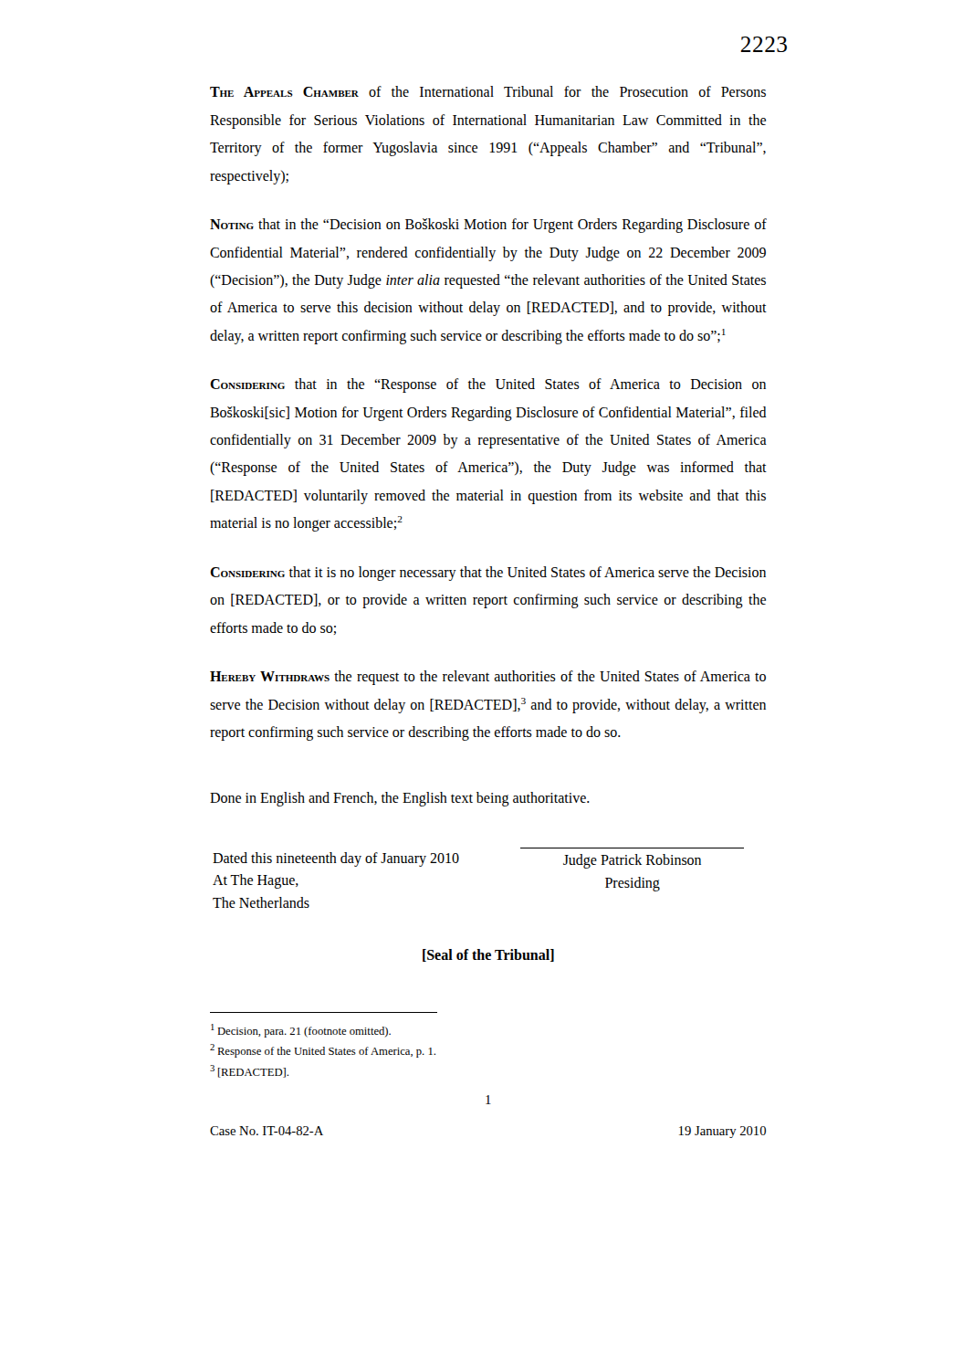2223
The Appeals Chamber of the International Tribunal for the Prosecution of Persons Responsible for Serious Violations of International Humanitarian Law Committed in the Territory of the former Yugoslavia since 1991 (“Appeals Chamber” and “Tribunal”, respectively);
Noting that in the “Decision on Boškoski Motion for Urgent Orders Regarding Disclosure of Confidential Material”, rendered confidentially by the Duty Judge on 22 December 2009 (“Decision”), the Duty Judge inter alia requested “the relevant authorities of the United States of America to serve this decision without delay on [REDACTED], and to provide, without delay, a written report confirming such service or describing the efforts made to do so”;1
Considering that in the “Response of the United States of America to Decision on Boškoski[sic] Motion for Urgent Orders Regarding Disclosure of Confidential Material”, filed confidentially on 31 December 2009 by a representative of the United States of America (“Response of the United States of America”), the Duty Judge was informed that [REDACTED] voluntarily removed the material in question from its website and that this material is no longer accessible;2
Considering that it is no longer necessary that the United States of America serve the Decision on [REDACTED], or to provide a written report confirming such service or describing the efforts made to do so;
Hereby Withdraws the request to the relevant authorities of the United States of America to serve the Decision without delay on [REDACTED],3 and to provide, without delay, a written report confirming such service or describing the efforts made to do so.
Done in English and French, the English text being authoritative.
| Dated this nineteenth day of January 2010 At The Hague, The Netherlands | Judge Patrick Robinson Presiding |
[Seal of the Tribunal]
1Decision, para. 21 (footnote omitted).
2Response of the United States of America, p. 1.
3[REDACTED].
1
Case No. IT-04-82-A 19 January 2010